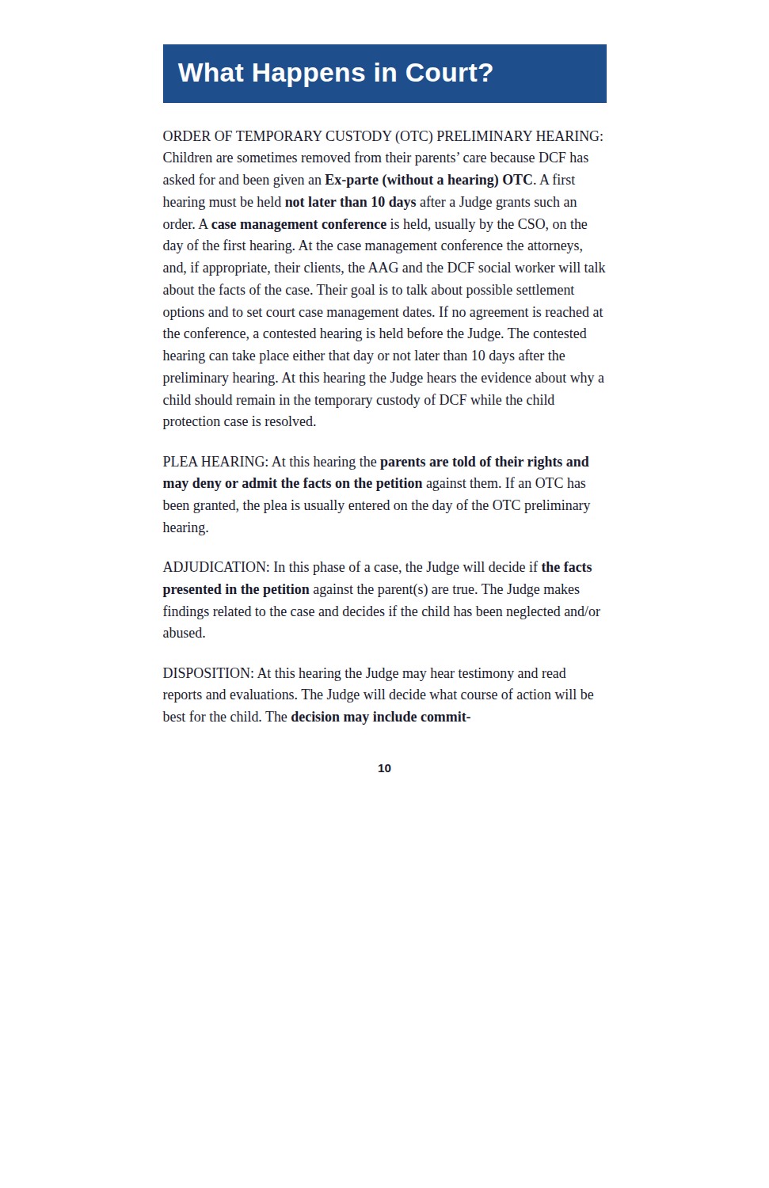What Happens in Court?
ORDER OF TEMPORARY CUSTODY (OTC) PRELIMINARY HEARING: Children are sometimes removed from their parents’ care because DCF has asked for and been given an Ex-parte (without a hearing) OTC. A first hearing must be held not later than 10 days after a Judge grants such an order. A case management conference is held, usually by the CSO, on the day of the first hearing. At the case management conference the attorneys, and, if appropriate, their clients, the AAG and the DCF social worker will talk about the facts of the case. Their goal is to talk about possible settlement options and to set court case management dates. If no agreement is reached at the conference, a contested hearing is held before the Judge. The contested hearing can take place either that day or not later than 10 days after the preliminary hearing. At this hearing the Judge hears the evidence about why a child should remain in the temporary custody of DCF while the child protection case is resolved.
PLEA HEARING: At this hearing the parents are told of their rights and may deny or admit the facts on the petition against them. If an OTC has been granted, the plea is usually entered on the day of the OTC preliminary hearing.
ADJUDICATION: In this phase of a case, the Judge will decide if the facts presented in the petition against the parent(s) are true. The Judge makes findings related to the case and decides if the child has been neglected and/or abused.
DISPOSITION: At this hearing the Judge may hear testimony and read reports and evaluations. The Judge will decide what course of action will be best for the child. The decision may include commit-
10